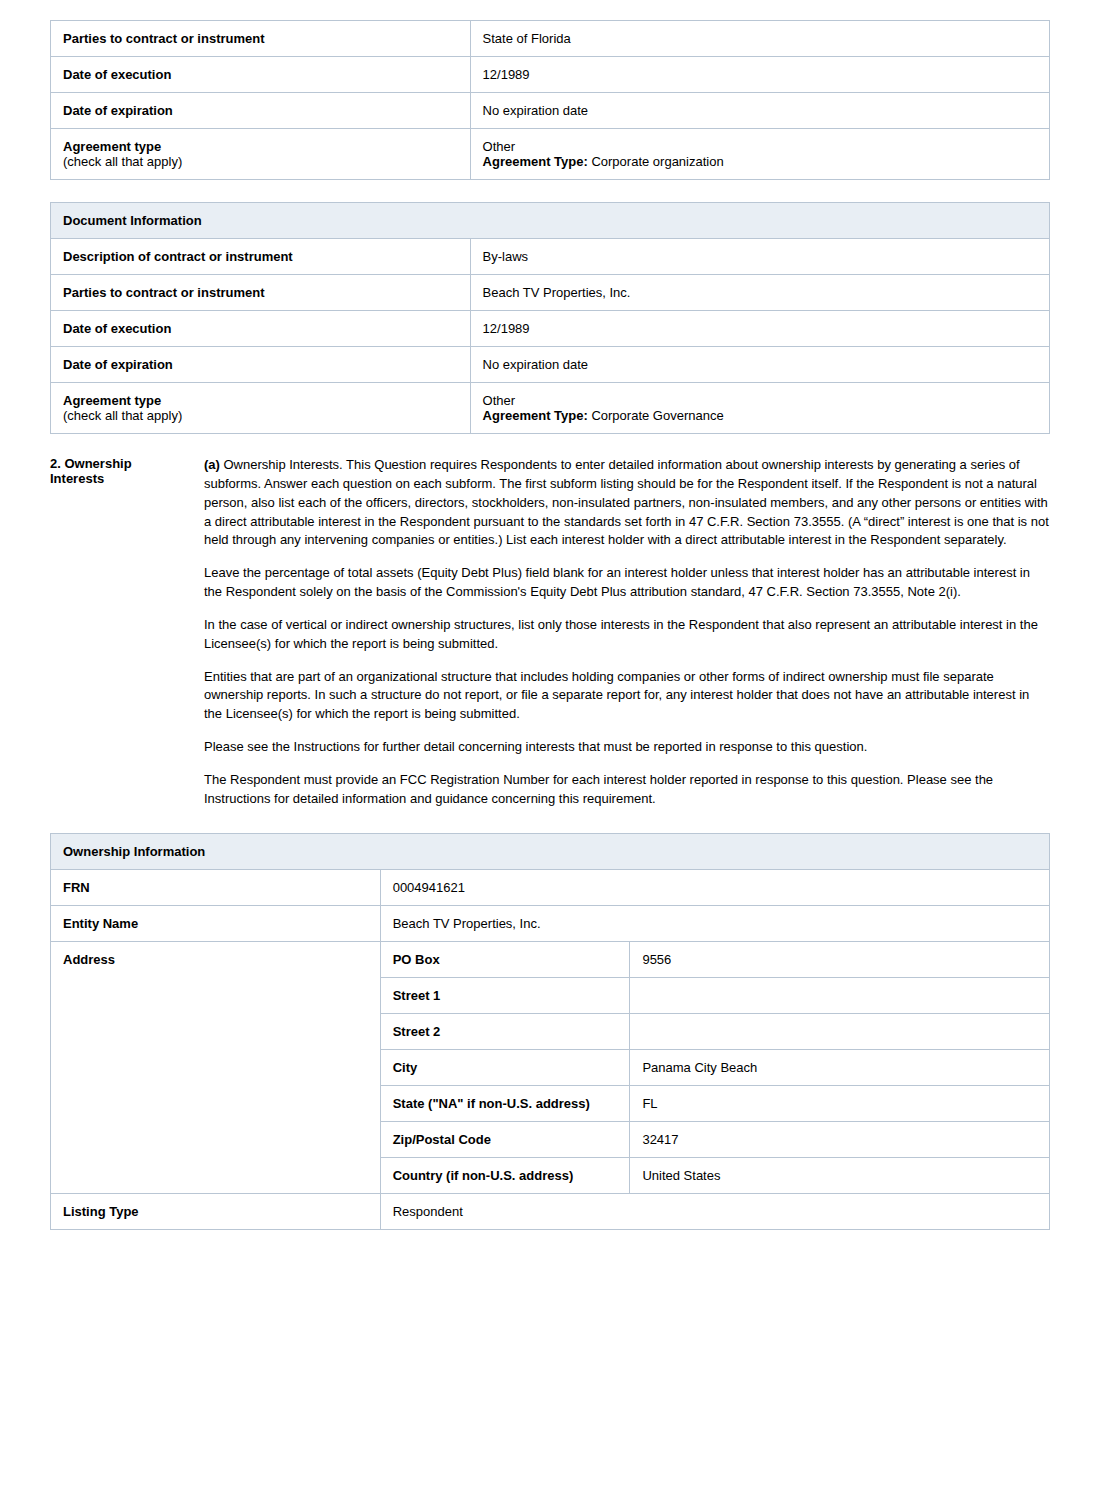| Parties to contract or instrument | State of Florida |
| Date of execution | 12/1989 |
| Date of expiration | No expiration date |
| Agreement type (check all that apply) | Other Agreement Type: Corporate organization |
| Document Information |
| Description of contract or instrument | By-laws |
| Parties to contract or instrument | Beach TV Properties, Inc. |
| Date of execution | 12/1989 |
| Date of expiration | No expiration date |
| Agreement type (check all that apply) | Other Agreement Type: Corporate Governance |
2. Ownership Interests
(a) Ownership Interests. This Question requires Respondents to enter detailed information about ownership interests by generating a series of subforms. Answer each question on each subform. The first subform listing should be for the Respondent itself. If the Respondent is not a natural person, also list each of the officers, directors, stockholders, non-insulated partners, non-insulated members, and any other persons or entities with a direct attributable interest in the Respondent pursuant to the standards set forth in 47 C.F.R. Section 73.3555. (A “direct” interest is one that is not held through any intervening companies or entities.) List each interest holder with a direct attributable interest in the Respondent separately.
Leave the percentage of total assets (Equity Debt Plus) field blank for an interest holder unless that interest holder has an attributable interest in the Respondent solely on the basis of the Commission's Equity Debt Plus attribution standard, 47 C.F.R. Section 73.3555, Note 2(i).
In the case of vertical or indirect ownership structures, list only those interests in the Respondent that also represent an attributable interest in the Licensee(s) for which the report is being submitted.
Entities that are part of an organizational structure that includes holding companies or other forms of indirect ownership must file separate ownership reports. In such a structure do not report, or file a separate report for, any interest holder that does not have an attributable interest in the Licensee(s) for which the report is being submitted.
Please see the Instructions for further detail concerning interests that must be reported in response to this question.
The Respondent must provide an FCC Registration Number for each interest holder reported in response to this question. Please see the Instructions for detailed information and guidance concerning this requirement.
| Ownership Information |
| FRN | 0004941621 |
| Entity Name | Beach TV Properties, Inc. |
| Address | PO Box | 9556 |
| Street 1 | |
| Street 2 | |
| City | Panama City Beach |
| State ("NA" if non-U.S. address) | FL |
| Zip/Postal Code | 32417 |
| Country (if non-U.S. address) | United States |
| Listing Type | Respondent |